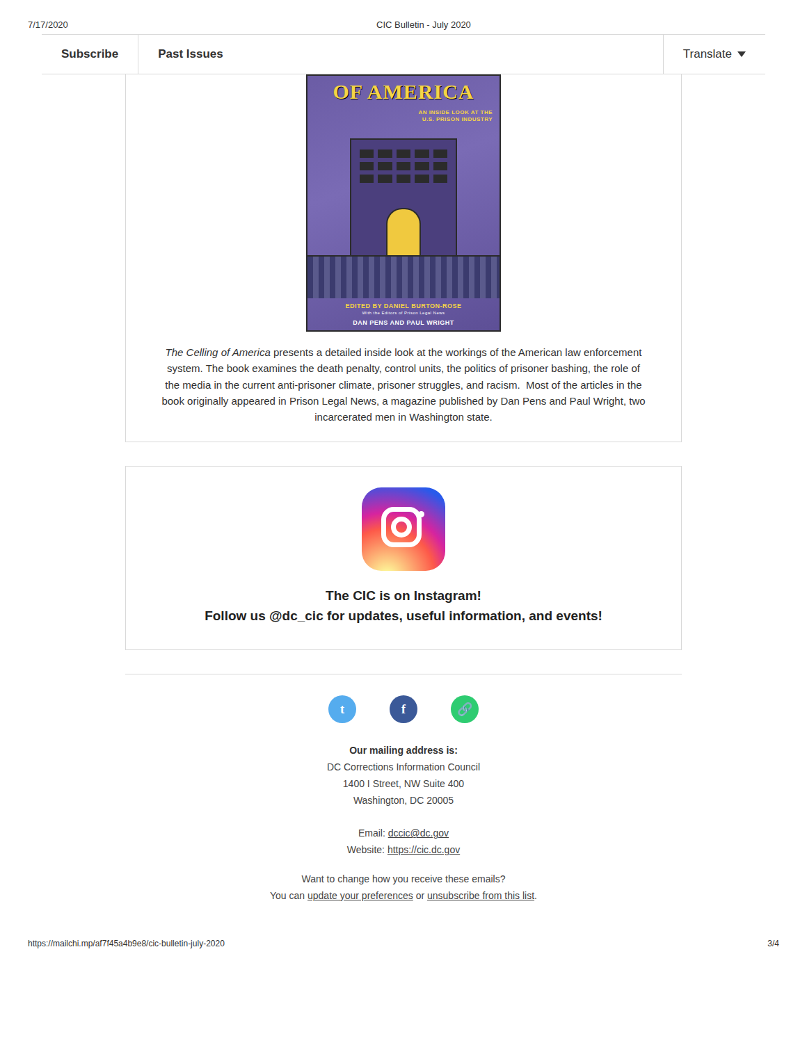7/17/2020
CIC Bulletin - July 2020
Subscribe
Past Issues
Translate
OF AMERICA
AN INSIDE LOOK AT THE U.S. PRISON INDUSTRY
EDITED BY DANIEL BURTON-ROSE With the Editors of Prison Legal News
DAN PENS AND PAUL WRIGHT
The Celling of America presents a detailed inside look at the workings of the American law enforcement system. The book examines the death penalty, control units, the politics of prisoner bashing, the role of the media in the current anti-prisoner climate, prisoner struggles, and racism. Most of the articles in the book originally appeared in Prison Legal News, a magazine published by Dan Pens and Paul Wright, two incarcerated men in Washington state.
The CIC is on Instagram!
Follow us @dc_cic for updates, useful information, and events!
t
f
🔗
Our mailing address is:
DC Corrections Information Council
1400 I Street, NW Suite 400
Washington, DC 20005
Email: dccic@dc.gov
Website: https://cic.dc.gov
Want to change how you receive these emails?
You can update your preferences or unsubscribe from this list.
https://mailchi.mp/af7f45a4b9e8/cic-bulletin-july-2020
3/4